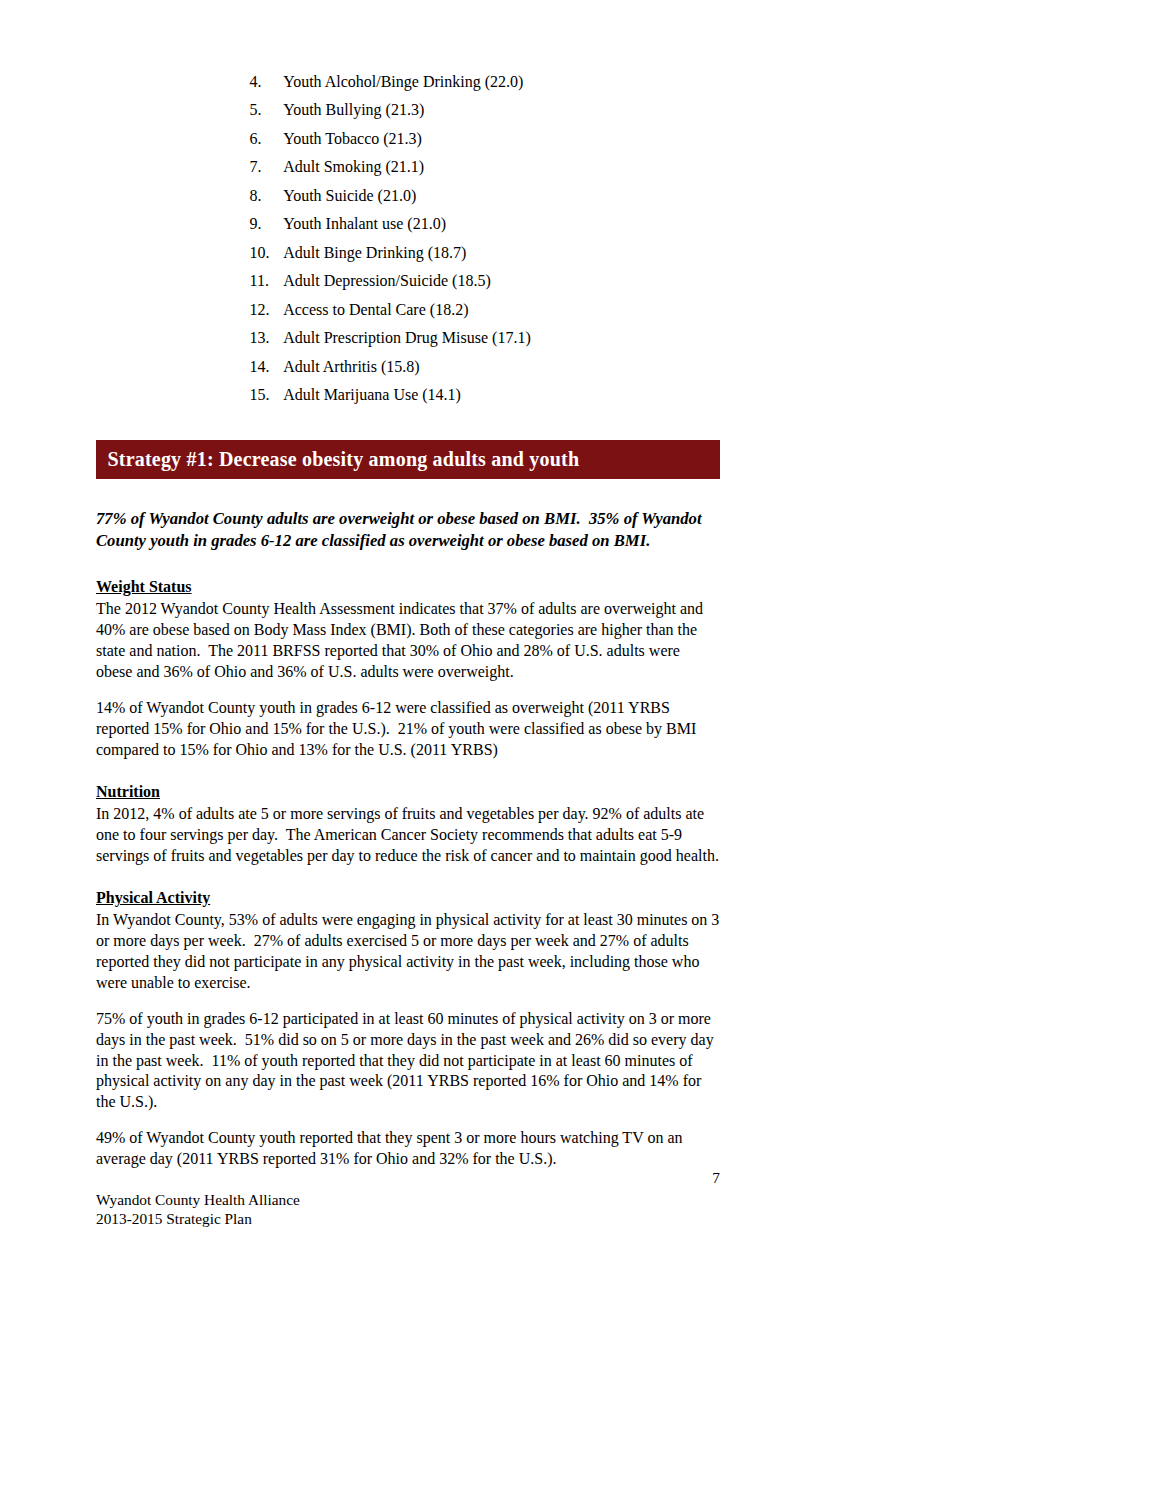4. Youth Alcohol/Binge Drinking (22.0)
5. Youth Bullying (21.3)
6. Youth Tobacco (21.3)
7. Adult Smoking (21.1)
8. Youth Suicide (21.0)
9. Youth Inhalant use (21.0)
10. Adult Binge Drinking (18.7)
11. Adult Depression/Suicide (18.5)
12. Access to Dental Care (18.2)
13. Adult Prescription Drug Misuse (17.1)
14. Adult Arthritis (15.8)
15. Adult Marijuana Use (14.1)
Strategy #1: Decrease obesity among adults and youth
77% of Wyandot County adults are overweight or obese based on BMI. 35% of Wyandot County youth in grades 6-12 are classified as overweight or obese based on BMI.
Weight Status
The 2012 Wyandot County Health Assessment indicates that 37% of adults are overweight and 40% are obese based on Body Mass Index (BMI). Both of these categories are higher than the state and nation. The 2011 BRFSS reported that 30% of Ohio and 28% of U.S. adults were obese and 36% of Ohio and 36% of U.S. adults were overweight.
14% of Wyandot County youth in grades 6-12 were classified as overweight (2011 YRBS reported 15% for Ohio and 15% for the U.S.). 21% of youth were classified as obese by BMI compared to 15% for Ohio and 13% for the U.S. (2011 YRBS)
Nutrition
In 2012, 4% of adults ate 5 or more servings of fruits and vegetables per day. 92% of adults ate one to four servings per day. The American Cancer Society recommends that adults eat 5-9 servings of fruits and vegetables per day to reduce the risk of cancer and to maintain good health.
Physical Activity
In Wyandot County, 53% of adults were engaging in physical activity for at least 30 minutes on 3 or more days per week. 27% of adults exercised 5 or more days per week and 27% of adults reported they did not participate in any physical activity in the past week, including those who were unable to exercise.
75% of youth in grades 6-12 participated in at least 60 minutes of physical activity on 3 or more days in the past week. 51% did so on 5 or more days in the past week and 26% did so every day in the past week. 11% of youth reported that they did not participate in at least 60 minutes of physical activity on any day in the past week (2011 YRBS reported 16% for Ohio and 14% for the U.S.).
49% of Wyandot County youth reported that they spent 3 or more hours watching TV on an average day (2011 YRBS reported 31% for Ohio and 32% for the U.S.).
7
Wyandot County Health Alliance
2013-2015 Strategic Plan